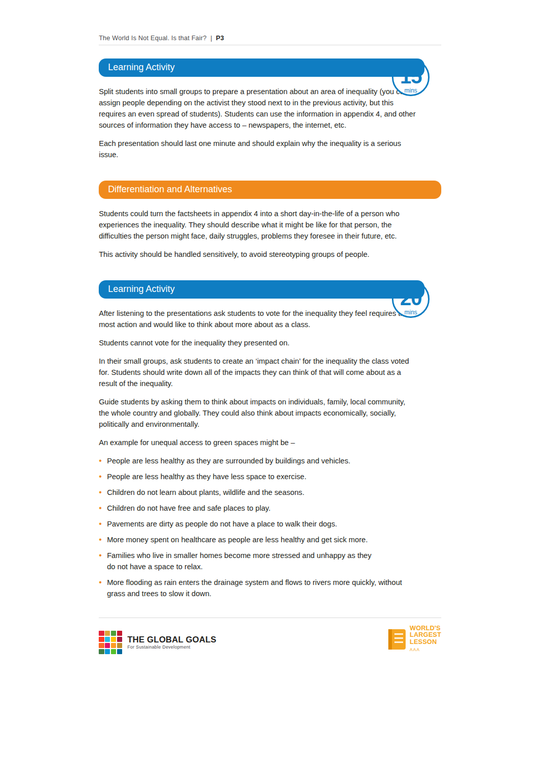The World Is Not Equal. Is that Fair? | P3
15 mins
Learning Activity
Split students into small groups to prepare a presentation about an area of inequality (you could assign people depending on the activist they stood next to in the previous activity, but this requires an even spread of students). Students can use the information in appendix 4, and other sources of information they have access to – newspapers, the internet, etc.
Each presentation should last one minute and should explain why the inequality is a serious issue.
Differentiation and Alternatives
Students could turn the factsheets in appendix 4 into a short day-in-the-life of a person who experiences the inequality. They should describe what it might be like for that person, the difficulties the person might face, daily struggles, problems they foresee in their future, etc.
This activity should be handled sensitively, to avoid stereotyping groups of people.
20 mins
Learning Activity
After listening to the presentations ask students to vote for the inequality they feel requires the most action and would like to think about more about as a class.
Students cannot vote for the inequality they presented on.
In their small groups, ask students to create an ‘impact chain’ for the inequality the class voted for. Students should write down all of the impacts they can think of that will come about as a result of the inequality.
Guide students by asking them to think about impacts on individuals, family, local community, the whole country and globally. They could also think about impacts economically, socially, politically and environmentally.
An example for unequal access to green spaces might be –
People are less healthy as they are surrounded by buildings and vehicles.
People are less healthy as they have less space to exercise.
Children do not learn about plants, wildlife and the seasons.
Children do not have free and safe places to play.
Pavements are dirty as people do not have a place to walk their dogs.
More money spent on healthcare as people are less healthy and get sick more.
Families who live in smaller homes become more stressed and unhappy as they
do not have a space to relax.
More flooding as rain enters the drainage system and flows to rivers more quickly, without grass and trees to slow it down.
THE GLOBAL GOALS For Sustainable Development
WORLD'S
LARGEST
LESSON
ᴬ ᴬ ᴬ